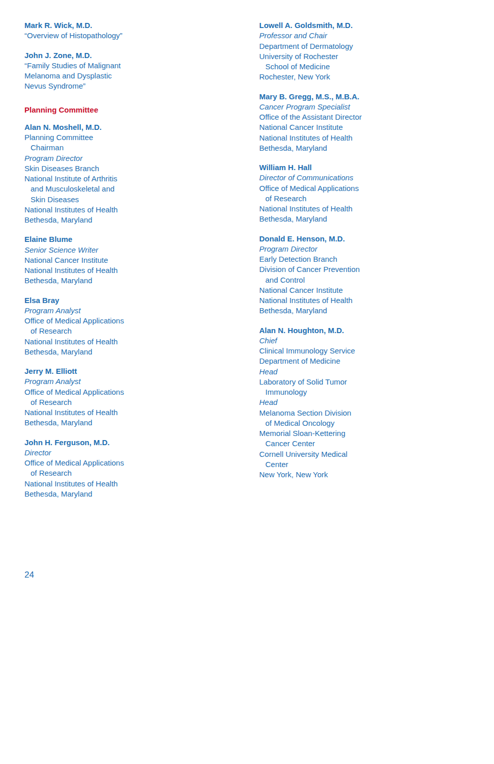Mark R. Wick, M.D.
“Overview of Histopathology”
John J. Zone, M.D.
“Family Studies of Malignant
Melanoma and Dysplastic
Nevus Syndrome”
Planning Committee
Alan N. Moshell, M.D.
Planning Committee
Chairman
Program Director
Skin Diseases Branch
National Institute of Arthritis
and Musculoskeletal and
Skin Diseases
National Institutes of Health
Bethesda, Maryland
Elaine Blume
Senior Science Writer
National Cancer Institute
National Institutes of Health
Bethesda, Maryland
Elsa Bray
Program Analyst
Office of Medical Applications
of Research
National Institutes of Health
Bethesda, Maryland
Jerry M. Elliott
Program Analyst
Office of Medical Applications
of Research
National Institutes of Health
Bethesda, Maryland
John H. Ferguson, M.D.
Director
Office of Medical Applications
of Research
National Institutes of Health
Bethesda, Maryland
Lowell A. Goldsmith, M.D.
Professor and Chair
Department of Dermatology
University of Rochester
School of Medicine
Rochester, New York
Mary B. Gregg, M.S., M.B.A.
Cancer Program Specialist
Office of the Assistant Director
National Cancer Institute
National Institutes of Health
Bethesda, Maryland
William H. Hall
Director of Communications
Office of Medical Applications
of Research
National Institutes of Health
Bethesda, Maryland
Donald E. Henson, M.D.
Program Director
Early Detection Branch
Division of Cancer Prevention
and Control
National Cancer Institute
National Institutes of Health
Bethesda, Maryland
Alan N. Houghton, M.D.
Chief
Clinical Immunology Service
Department of Medicine
Head
Laboratory of Solid Tumor
Immunology
Head
Melanoma Section Division
of Medical Oncology
Memorial Sloan-Kettering
Cancer Center
Cornell University Medical
Center
New York, New York
24